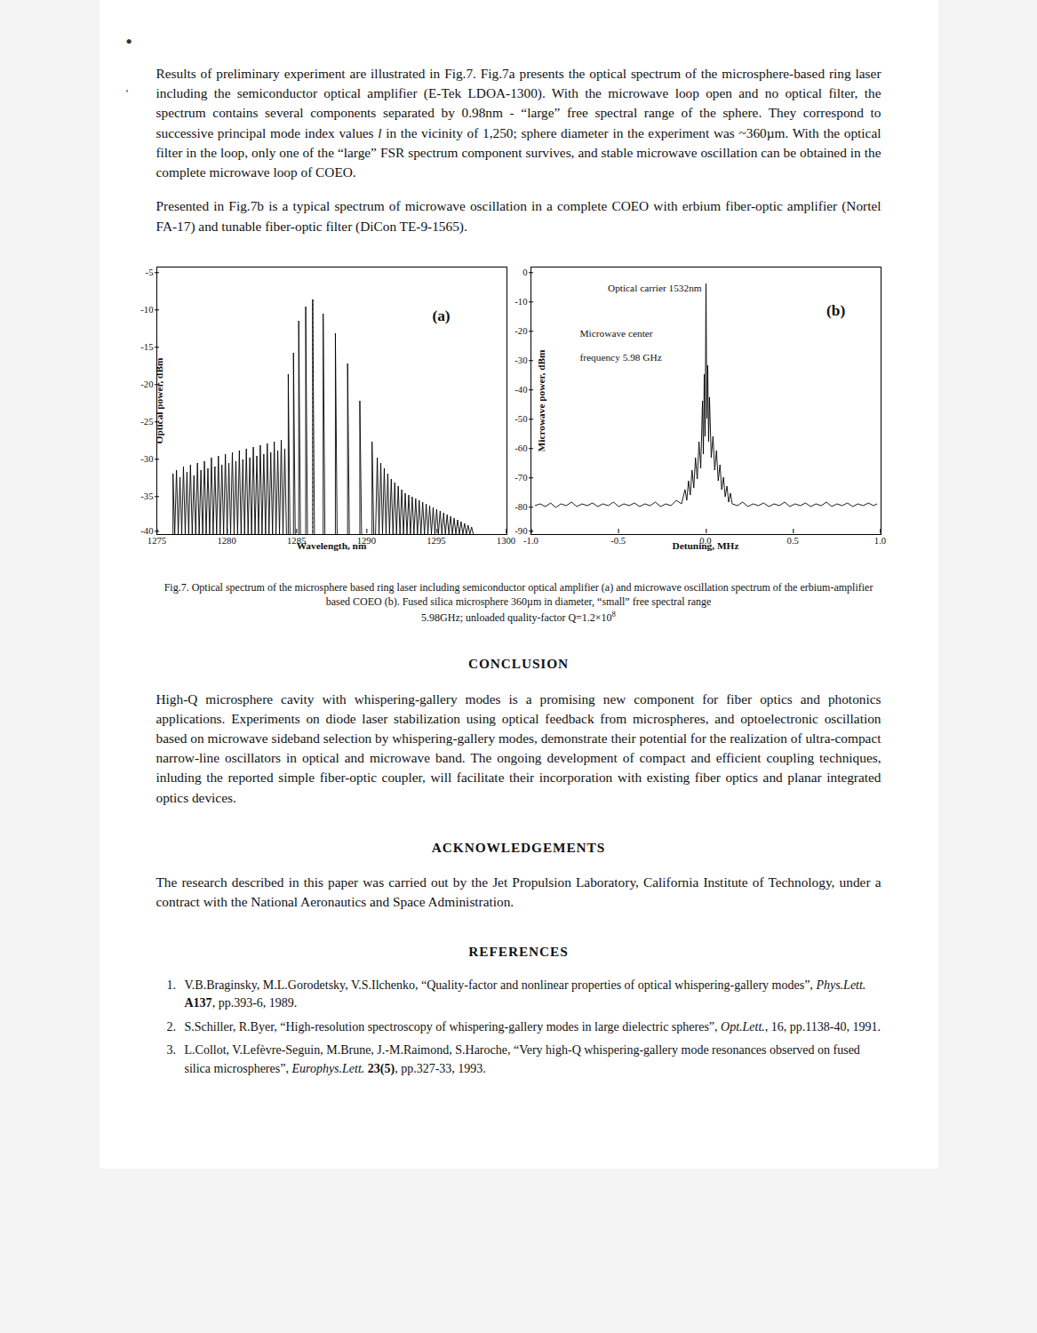● ,
Results of preliminary experiment are illustrated in Fig.7. Fig.7a presents the optical spectrum of the microsphere-based ring laser including the semiconductor optical amplifier (E-Tek LDOA-1300). With the microwave loop open and no optical filter, the spectrum contains several components separated by 0.98nm - “large” free spectral range of the sphere. They correspond to successive principal mode index values l in the vicinity of 1,250; sphere diameter in the experiment was ~360µm. With the optical filter in the loop, only one of the “large” FSR spectrum component survives, and stable microwave oscillation can be obtained in the complete microwave loop of COEO.
Presented in Fig.7b is a typical spectrum of microwave oscillation in a complete COEO with erbium fiber-optic amplifier (Nortel FA-17) and tunable fiber-optic filter (DiCon TE-9-1565).
Optical power, dBm (a) -5 -10 -15 -20 -25 -30 -35 -40 1275 1280 1285 1290 1295 1300
Wavelength, nm
Microwave power, dBm (b) Optical carrier 1532nm Microwave center frequency 5.98 GHz 0 -10 -20 -30 -40 -50 -60 -70 -80 -90 -1.0 -0.5 0.0 0.5 1.0
Detuning, MHz
Fig.7. Optical spectrum of the microsphere based ring laser including semiconductor optical amplifier (a) and microwave oscillation spectrum of the erbium-amplifier based COEO (b). Fused silica microsphere 360µm in diameter, “small” free spectral range
5.98GHz; unloaded quality-factor Q=1.2×108
CONCLUSION
High-Q microsphere cavity with whispering-gallery modes is a promising new component for fiber optics and photonics applications. Experiments on diode laser stabilization using optical feedback from microspheres, and optoelectronic oscillation based on microwave sideband selection by whispering-gallery modes, demonstrate their potential for the realization of ultra-compact narrow-line oscillators in optical and microwave band. The ongoing development of compact and efficient coupling techniques, inluding the reported simple fiber-optic coupler, will facilitate their incorporation with existing fiber optics and planar integrated optics devices.
ACKNOWLEDGEMENTS
The research described in this paper was carried out by the Jet Propulsion Laboratory, California Institute of Technology, under a contract with the National Aeronautics and Space Administration.
REFERENCES
V.B.Braginsky, M.L.Gorodetsky, V.S.Ilchenko, “Quality-factor and nonlinear properties of optical whispering-gallery modes”, Phys.Lett. A137, pp.393-6, 1989.
S.Schiller, R.Byer, “High-resolution spectroscopy of whispering-gallery modes in large dielectric spheres”, Opt.Lett., 16, pp.1138-40, 1991.
L.Collot, V.Lefèvre-Seguin, M.Brune, J.-M.Raimond, S.Haroche, “Very high-Q whispering-gallery mode resonances observed on fused silica microspheres”, Europhys.Lett. 23(5), pp.327-33, 1993.